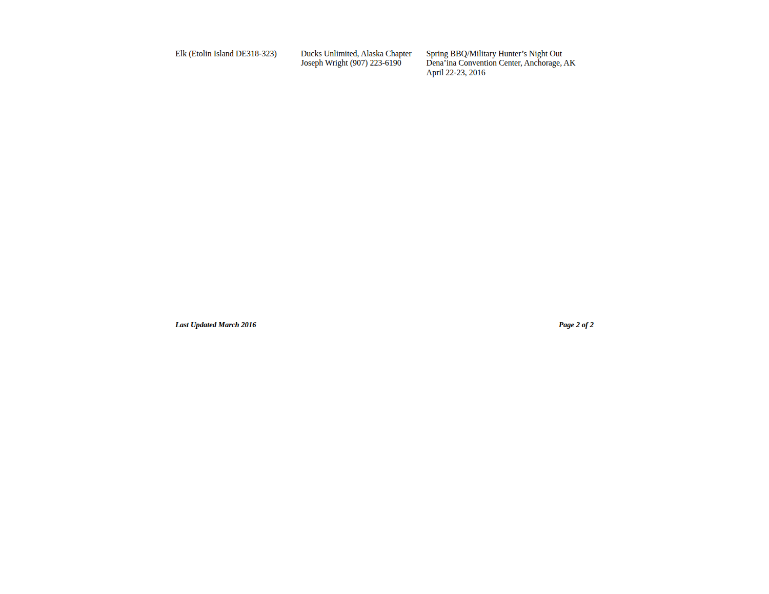| Elk (Etolin Island DE318-323) | Ducks Unlimited, Alaska Chapter Joseph Wright (907) 223-6190 | Spring BBQ/Military Hunter’s Night Out Dena’ina Convention Center, Anchorage, AK April 22-23, 2016 |
Last Updated March 2016 Page 2 of 2